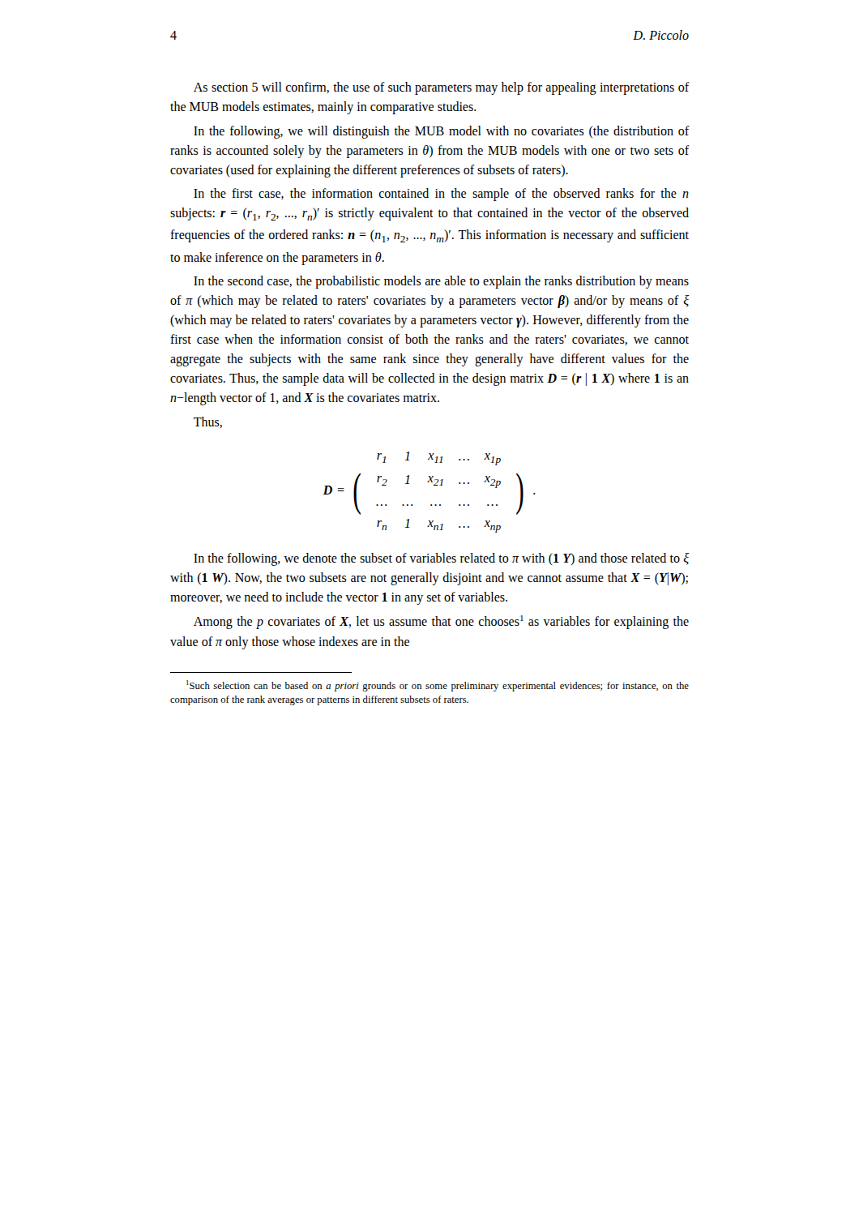4 D. Piccolo
As section 5 will confirm, the use of such parameters may help for appealing interpretations of the MUB models estimates, mainly in comparative studies.
In the following, we will distinguish the MUB model with no covariates (the distribution of ranks is accounted solely by the parameters in θ) from the MUB models with one or two sets of covariates (used for explaining the different preferences of subsets of raters).
In the first case, the information contained in the sample of the observed ranks for the n subjects: r = (r1, r2, ..., rn)′ is strictly equivalent to that contained in the vector of the observed frequencies of the ordered ranks: n = (n1, n2, ..., nm)′. This information is necessary and sufficient to make inference on the parameters in θ.
In the second case, the probabilistic models are able to explain the ranks distribution by means of π (which may be related to raters' covariates by a parameters vector β) and/or by means of ξ (which may be related to raters' covariates by a parameters vector γ). However, differently from the first case when the information consist of both the ranks and the raters' covariates, we cannot aggregate the subjects with the same rank since they generally have different values for the covariates. Thus, the sample data will be collected in the design matrix D = (r | 1 X) where 1 is an n−length vector of 1, and X is the covariates matrix.
Thus,
D = (
| r 1 | 1 | x 11 | … | x 1 p |
| r 2 | 1 | x 21 | … | x 2 p |
| … | … | … | … | … |
| r n | 1 | x n 1 | … | x np |
) .
In the following, we denote the subset of variables related to π with (1 Y) and those related to ξ with (1 W). Now, the two subsets are not generally disjoint and we cannot assume that X = (Y|W); moreover, we need to include the vector 1 in any set of variables.
Among the p covariates of X, let us assume that one chooses1 as variables for explaining the value of π only those whose indexes are in the
1Such selection can be based on a priori grounds or on some preliminary experimental evidences; for instance, on the comparison of the rank averages or patterns in different subsets of raters.